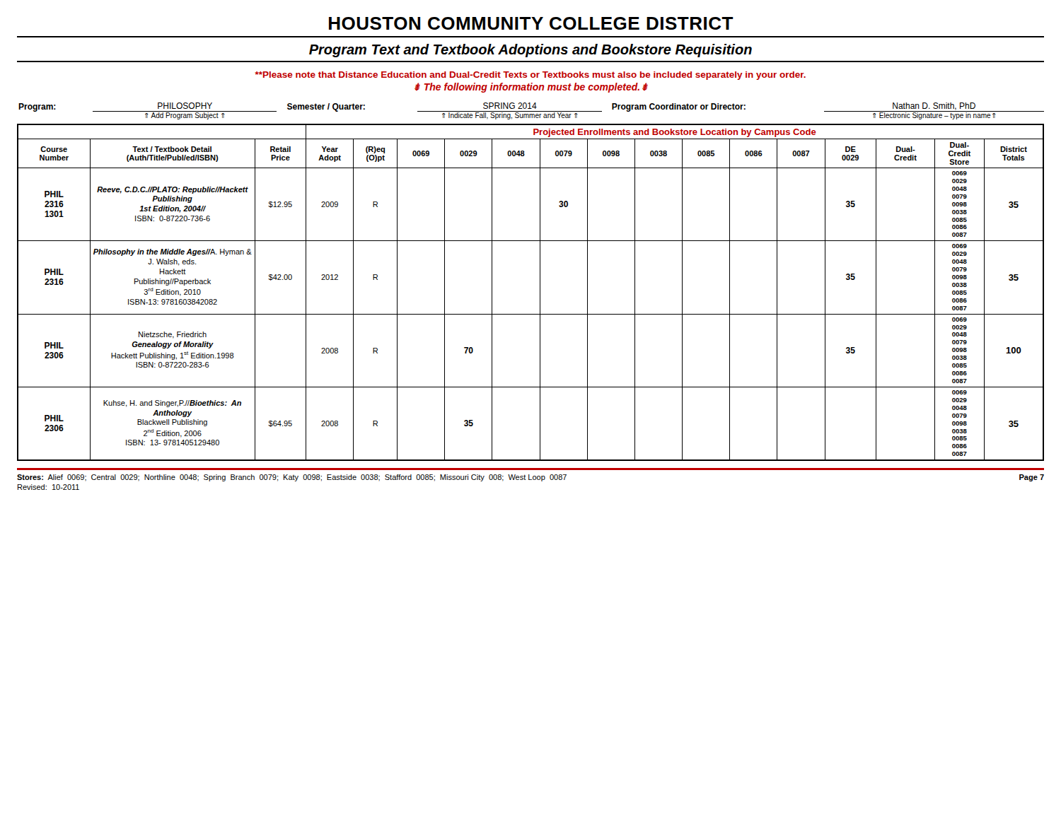HOUSTON COMMUNITY COLLEGE DISTRICT
Program Text and Textbook Adoptions and Bookstore Requisition
**Please note that Distance Education and Dual-Credit Texts or Textbooks must also be included separately in your order.
⇟ The following information must be completed.⇟
| Program: | PHILOSOPHY | Semester / Quarter: | SPRING 2014 | Program Coordinator or Director: | Nathan D. Smith, PhD |
| | ⇑ Add Program Subject ⇑ | | ⇑ Indicate Fall, Spring, Summer and Year ⇑ | | ⇑ Electronic Signature – type in name⇑ |
| | Projected Enrollments and Bookstore Location by Campus Code |
| Course Number | Text / Textbook Detail (Auth/Title/Publ/ed/ISBN) | Retail Price | Year Adopt | (R)eq (O)pt | 0069 | 0029 | 0048 | 0079 | 0098 | 0038 | 0085 | 0086 | 0087 | DE 0029 | Dual- Credit | Dual- Credit Store | District Totals |
| PHIL 2316 1301 | Reeve, C.D.C.//PLATO: Republic //Hackett Publishing 1st Edition, 2004// ISBN: 0-87220-736-6 | $12.95 | 2009 | R | | | | 30 | | | | | | 35 | | 0069 0029 0048 0079 0098 0038 0085 0086 0087 | 35 |
| PHIL 2316 | Philosophy in the Middle Ages// A. Hyman & J. Walsh, eds. Hackett Publishing//Paperback 3 rd Edition, 2010 ISBN-13: 9781603842082 | $42.00 | 2012 | R | | | | | | | | | | 35 | | 0069 0029 0048 0079 0098 0038 0085 0086 0087 | 35 |
| PHIL 2306 | Nietzsche, Friedrich Genealogy of Morality Hackett Publishing, 1 st Edition.1998 ISBN: 0-87220-283-6 | | 2008 | R | | 70 | | | | | | | | 35 | | 0069 0029 0048 0079 0098 0038 0085 0086 0087 | 100 |
| PHIL 2306 | Kuhse, H. and Singer,P.// Bioethics: An Anthology Blackwell Publishing 2 nd Edition, 2006 ISBN: 13- 9781405129480 | $64.95 | 2008 | R | | 35 | | | | | | | | | | 0069 0029 0048 0079 0098 0038 0085 0086 0087 | 35 |
Page 7 Stores: Alief 0069; Central 0029; Northline 0048; Spring Branch 0079; Katy 0098; Eastside 0038; Stafford 0085; Missouri City 008; West Loop 0087
Revised: 10-2011